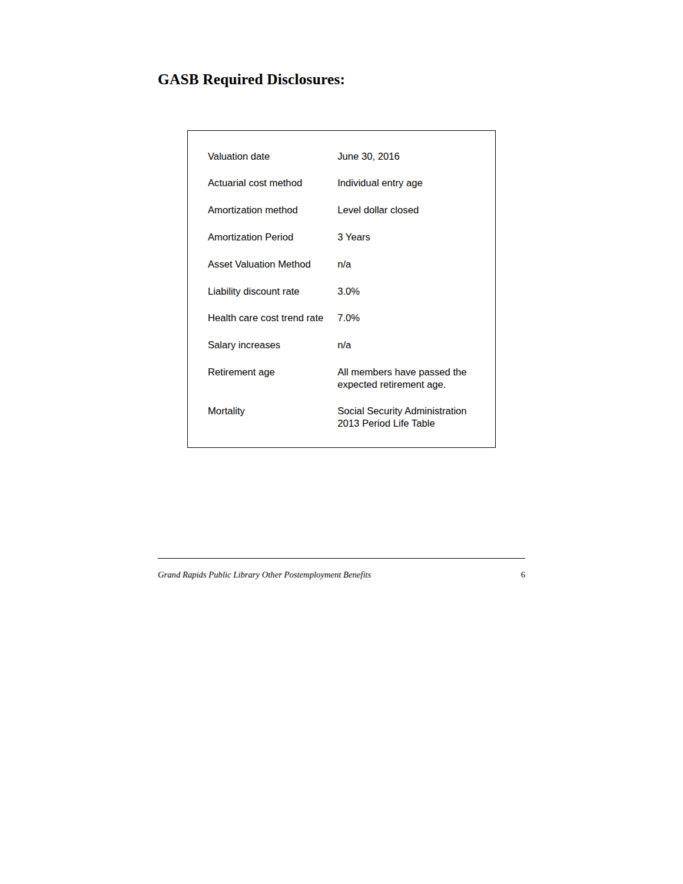GASB Required Disclosures:
| Valuation date | June 30, 2016 |
| Actuarial cost method | Individual entry age |
| Amortization method | Level dollar closed |
| Amortization Period | 3 Years |
| Asset Valuation Method | n/a |
| Liability discount rate | 3.0% |
| Health care cost trend rate | 7.0% |
| Salary increases | n/a |
| Retirement age | All members have passed the expected retirement age. |
| Mortality | Social Security Administration 2013 Period Life Table |
Grand Rapids Public Library Other Postemployment Benefits 6